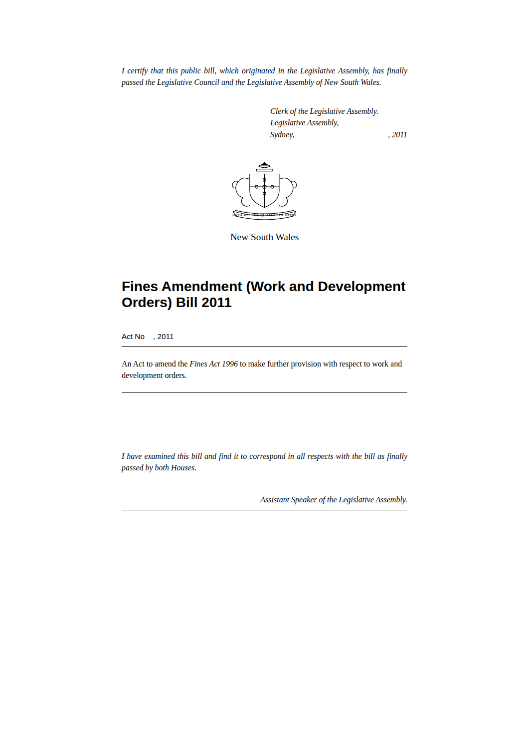I certify that this public bill, which originated in the Legislative Assembly, has finally passed the Legislative Council and the Legislative Assembly of New South Wales.
Clerk of the Legislative Assembly.
Legislative Assembly,
Sydney,, 2011
ORTA RECENS QUAM PURA NITES
New South Wales
Fines Amendment (Work and Development Orders) Bill 2011
Act No , 2011
An Act to amend the Fines Act 1996 to make further provision with respect to work and development orders.
I have examined this bill and find it to correspond in all respects with the bill as finally passed by both Houses.
Assistant Speaker of the Legislative Assembly.